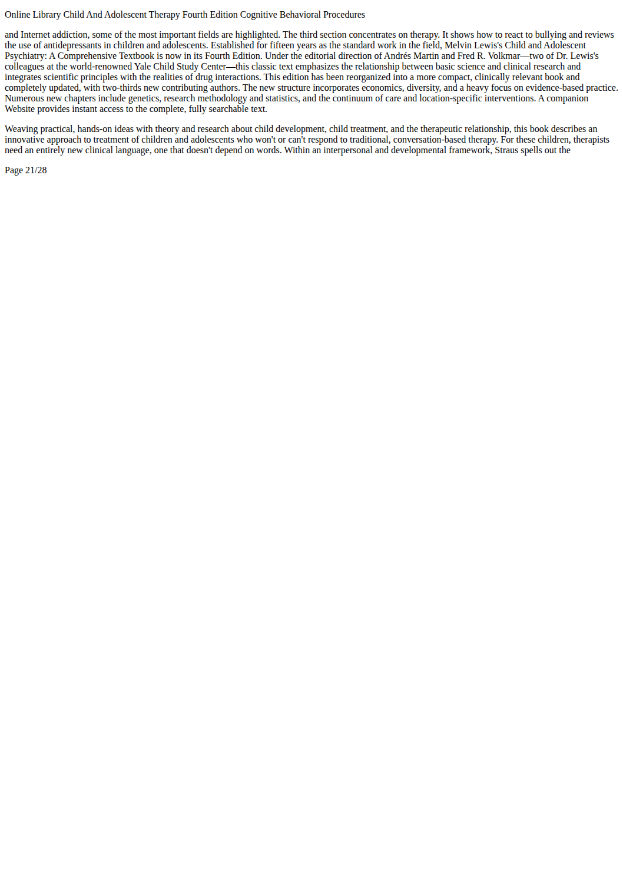Online Library Child And Adolescent Therapy Fourth Edition Cognitive Behavioral Procedures
and Internet addiction, some of the most important fields are highlighted. The third section concentrates on therapy. It shows how to react to bullying and reviews the use of antidepressants in children and adolescents. Established for fifteen years as the standard work in the field, Melvin Lewis's Child and Adolescent Psychiatry: A Comprehensive Textbook is now in its Fourth Edition. Under the editorial direction of Andrés Martin and Fred R. Volkmar—two of Dr. Lewis's colleagues at the world-renowned Yale Child Study Center—this classic text emphasizes the relationship between basic science and clinical research and integrates scientific principles with the realities of drug interactions. This edition has been reorganized into a more compact, clinically relevant book and completely updated, with two-thirds new contributing authors. The new structure incorporates economics, diversity, and a heavy focus on evidence-based practice. Numerous new chapters include genetics, research methodology and statistics, and the continuum of care and location-specific interventions. A companion Website provides instant access to the complete, fully searchable text.
Weaving practical, hands-on ideas with theory and research about child development, child treatment, and the therapeutic relationship, this book describes an innovative approach to treatment of children and adolescents who won't or can't respond to traditional, conversation-based therapy. For these children, therapists need an entirely new clinical language, one that doesn't depend on words. Within an interpersonal and developmental framework, Straus spells out the
Page 21/28